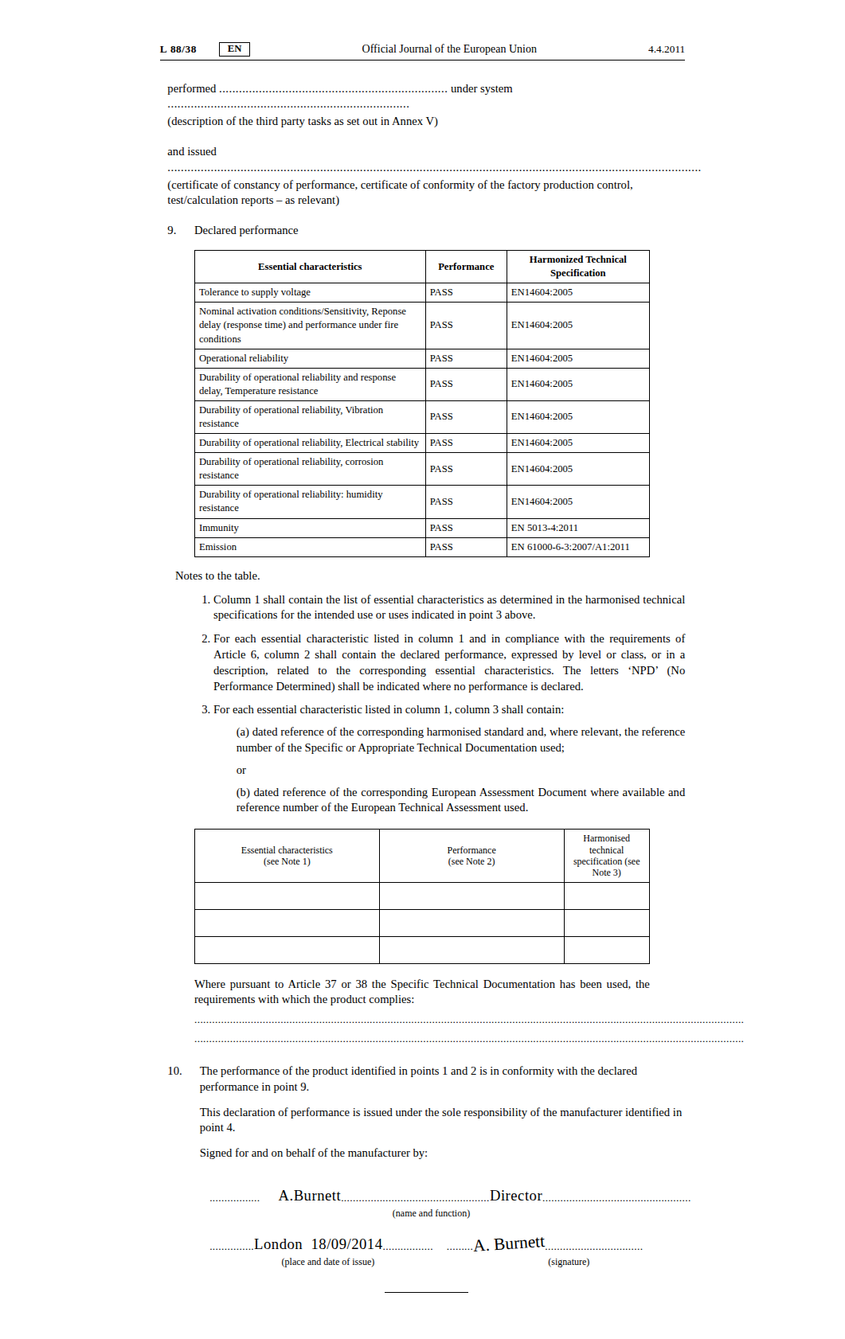L 88/38 EN Official Journal of the European Union 4.4.2011
performed ..................................................................... under system .........................................................................
(description of the third party tasks as set out in Annex V)
and issued .................................................................................................................................................................
(certificate of constancy of performance, certificate of conformity of the factory production control, test/calculation reports – as relevant)
9.
Declared performance
| Essential characteristics | Performance | Harmonized Technical Specification |
| --- | --- | --- |
| Tolerance to supply voltage | PASS | EN14604:2005 |
| Nominal activation conditions/Sensitivity, Reponse delay (response time) and performance under fire conditions | PASS | EN14604:2005 |
| Operational reliability | PASS | EN14604:2005 |
| Durability of operational reliability and response delay, Temperature resistance | PASS | EN14604:2005 |
| Durability of operational reliability, Vibration resistance | PASS | EN14604:2005 |
| Durability of operational reliability, Electrical stability | PASS | EN14604:2005 |
| Durability of operational reliability, corrosion resistance | PASS | EN14604:2005 |
| Durability of operational reliability: humidity resistance | PASS | EN14604:2005 |
| Immunity | PASS | EN 5013-4:2011 |
| Emission | PASS | EN 61000-6-3:2007/A1:2011 |
Notes to the table.
Column 1 shall contain the list of essential characteristics as determined in the harmonised technical specifications for the intended use or uses indicated in point 3 above.
For each essential characteristic listed in column 1 and in compliance with the requirements of Article 6, column 2 shall contain the declared performance, expressed by level or class, or in a description, related to the corresponding essential characteristics. The letters ‘NPD’ (No Performance Determined) shall be indicated where no performance is declared.
For each essential characteristic listed in column 1, column 3 shall contain:
(a) dated reference of the corresponding harmonised standard and, where relevant, the reference number of the Specific or Appropriate Technical Documentation used;
or
(b) dated reference of the corresponding European Assessment Document where available and reference number of the European Technical Assessment used.
| Essential characteristics (see Note 1) | Performance (see Note 2) | Harmonised technical specification (see Note 3) |
| --- | --- | --- |
Where pursuant to Article 37 or 38 the Specific Technical Documentation has been used, the requirements with which the product complies:
.........................................................................................................................................................................................
.........................................................................................................................................................................................
10.
The performance of the product identified in points 1 and 2 is in conformity with the declared performance in point 9.
This declaration of performance is issued under the sole responsibility of the manufacturer identified in point 4.
Signed for and on behalf of the manufacturer by:
................. A.Burnett ..................................................... Director .........................................................
(name and function)
............... London 18/09/2014 .................
......... A. Burnett .................................
(place and date of issue)
(signature)